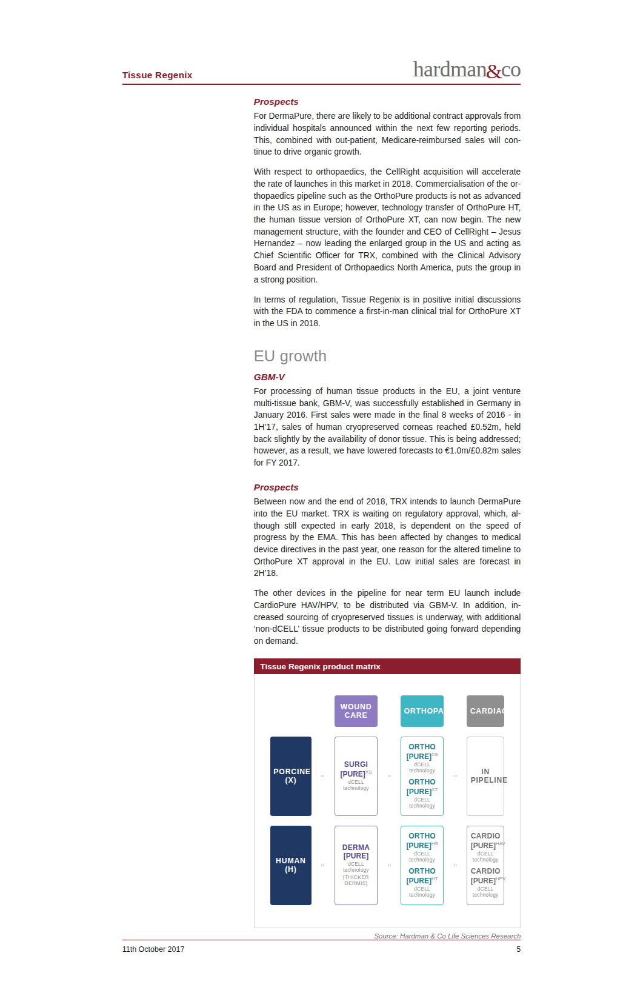Tissue Regenix
hardman&co
Prospects
For DermaPure, there are likely to be additional contract approvals from individual hospitals announced within the next few reporting periods. This, combined with out-patient, Medicare-reimbursed sales will continue to drive organic growth.
With respect to orthopaedics, the CellRight acquisition will accelerate the rate of launches in this market in 2018. Commercialisation of the orthopaedics pipeline such as the OrthoPure products is not as advanced in the US as in Europe; however, technology transfer of OrthoPure HT, the human tissue version of OrthoPure XT, can now begin. The new management structure, with the founder and CEO of CellRight – Jesus Hernandez – now leading the enlarged group in the US and acting as Chief Scientific Officer for TRX, combined with the Clinical Advisory Board and President of Orthopaedics North America, puts the group in a strong position.
In terms of regulation, Tissue Regenix is in positive initial discussions with the FDA to commence a first-in-man clinical trial for OrthoPure XT in the US in 2018.
EU growth
GBM-V
For processing of human tissue products in the EU, a joint venture multi-tissue bank, GBM-V, was successfully established in Germany in January 2016. First sales were made in the final 8 weeks of 2016 - in 1H’17, sales of human cryopreserved corneas reached £0.52m, held back slightly by the availability of donor tissue. This is being addressed; however, as a result, we have lowered forecasts to €1.0m/£0.82m sales for FY 2017.
Prospects
Between now and the end of 2018, TRX intends to launch DermaPure into the EU market. TRX is waiting on regulatory approval, which, although still expected in early 2018, is dependent on the speed of progress by the EMA. This has been affected by changes to medical device directives in the past year, one reason for the altered timeline to OrthoPure XT approval in the EU. Low initial sales are forecast in 2H’18.
The other devices in the pipeline for near term EU launch include CardioPure HAV/HPV, to be distributed via GBM-V. In addition, increased sourcing of cryopreserved tissues is underway, with additional ‘non-dCELL’ tissue products to be distributed going forward depending on demand.
Tissue Regenix product matrix
| | | WOUND CARE | | ORTHOPAEDIC | | CARDIAC |
| PORCINE (X) | | SURGI [PURE] XS dCELL technology | | ORTHO [PURE] XS dCELL technology ORTHO [PURE] XT dCELL technology | | IN PIPELINE |
| HUMAN (H) | | DERMA [PURE] dCELL technology [THICKER DERMIS] | | ORTHO [PURE] HS dCELL technology ORTHO [PURE] HT dCELL technology | | CARDIO [PURE] HAV dCELL technology CARDIO [PURE] HPV dCELL technology |
Source: Hardman & Co Life Sciences Research
11th October 2017
5